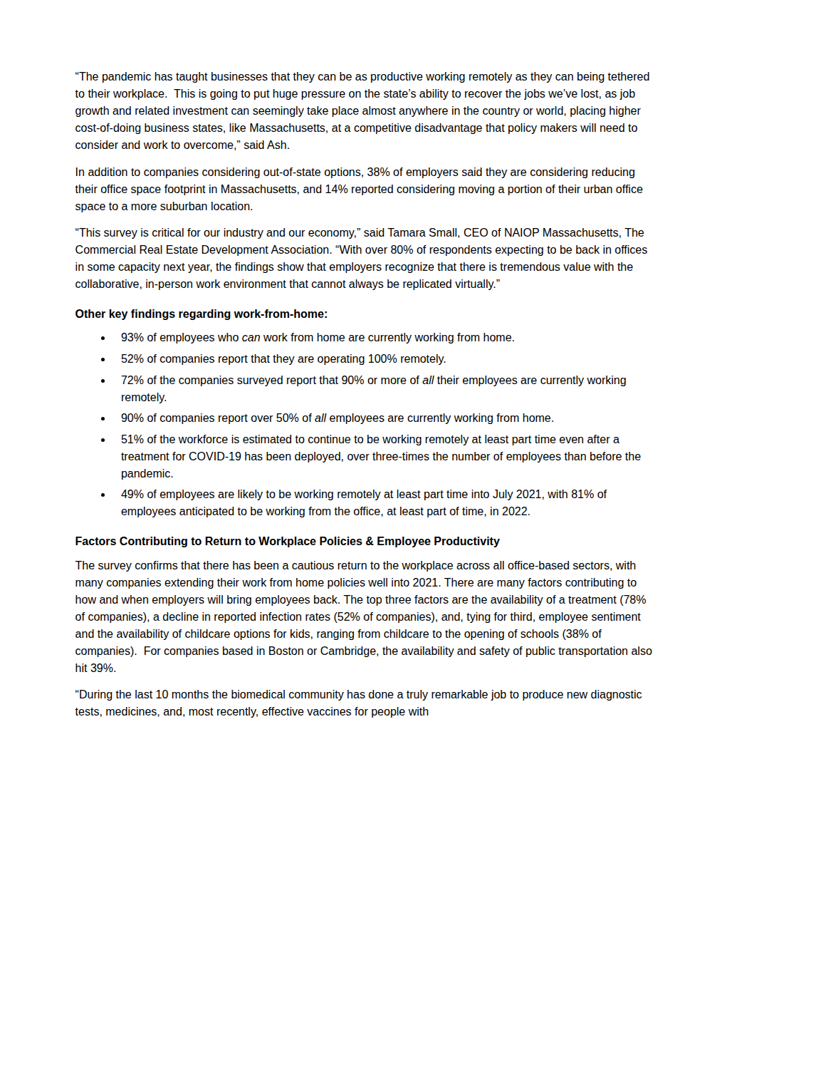“The pandemic has taught businesses that they can be as productive working remotely as they can being tethered to their workplace. This is going to put huge pressure on the state’s ability to recover the jobs we’ve lost, as job growth and related investment can seemingly take place almost anywhere in the country or world, placing higher cost-of-doing business states, like Massachusetts, at a competitive disadvantage that policy makers will need to consider and work to overcome,” said Ash.
In addition to companies considering out-of-state options, 38% of employers said they are considering reducing their office space footprint in Massachusetts, and 14% reported considering moving a portion of their urban office space to a more suburban location.
“This survey is critical for our industry and our economy,” said Tamara Small, CEO of NAIOP Massachusetts, The Commercial Real Estate Development Association. “With over 80% of respondents expecting to be back in offices in some capacity next year, the findings show that employers recognize that there is tremendous value with the collaborative, in-person work environment that cannot always be replicated virtually.”
Other key findings regarding work-from-home:
93% of employees who can work from home are currently working from home.
52% of companies report that they are operating 100% remotely.
72% of the companies surveyed report that 90% or more of all their employees are currently working remotely.
90% of companies report over 50% of all employees are currently working from home.
51% of the workforce is estimated to continue to be working remotely at least part time even after a treatment for COVID-19 has been deployed, over three-times the number of employees than before the pandemic.
49% of employees are likely to be working remotely at least part time into July 2021, with 81% of employees anticipated to be working from the office, at least part of time, in 2022.
Factors Contributing to Return to Workplace Policies & Employee Productivity
The survey confirms that there has been a cautious return to the workplace across all office-based sectors, with many companies extending their work from home policies well into 2021. There are many factors contributing to how and when employers will bring employees back. The top three factors are the availability of a treatment (78% of companies), a decline in reported infection rates (52% of companies), and, tying for third, employee sentiment and the availability of childcare options for kids, ranging from childcare to the opening of schools (38% of companies). For companies based in Boston or Cambridge, the availability and safety of public transportation also hit 39%.
“During the last 10 months the biomedical community has done a truly remarkable job to produce new diagnostic tests, medicines, and, most recently, effective vaccines for people with